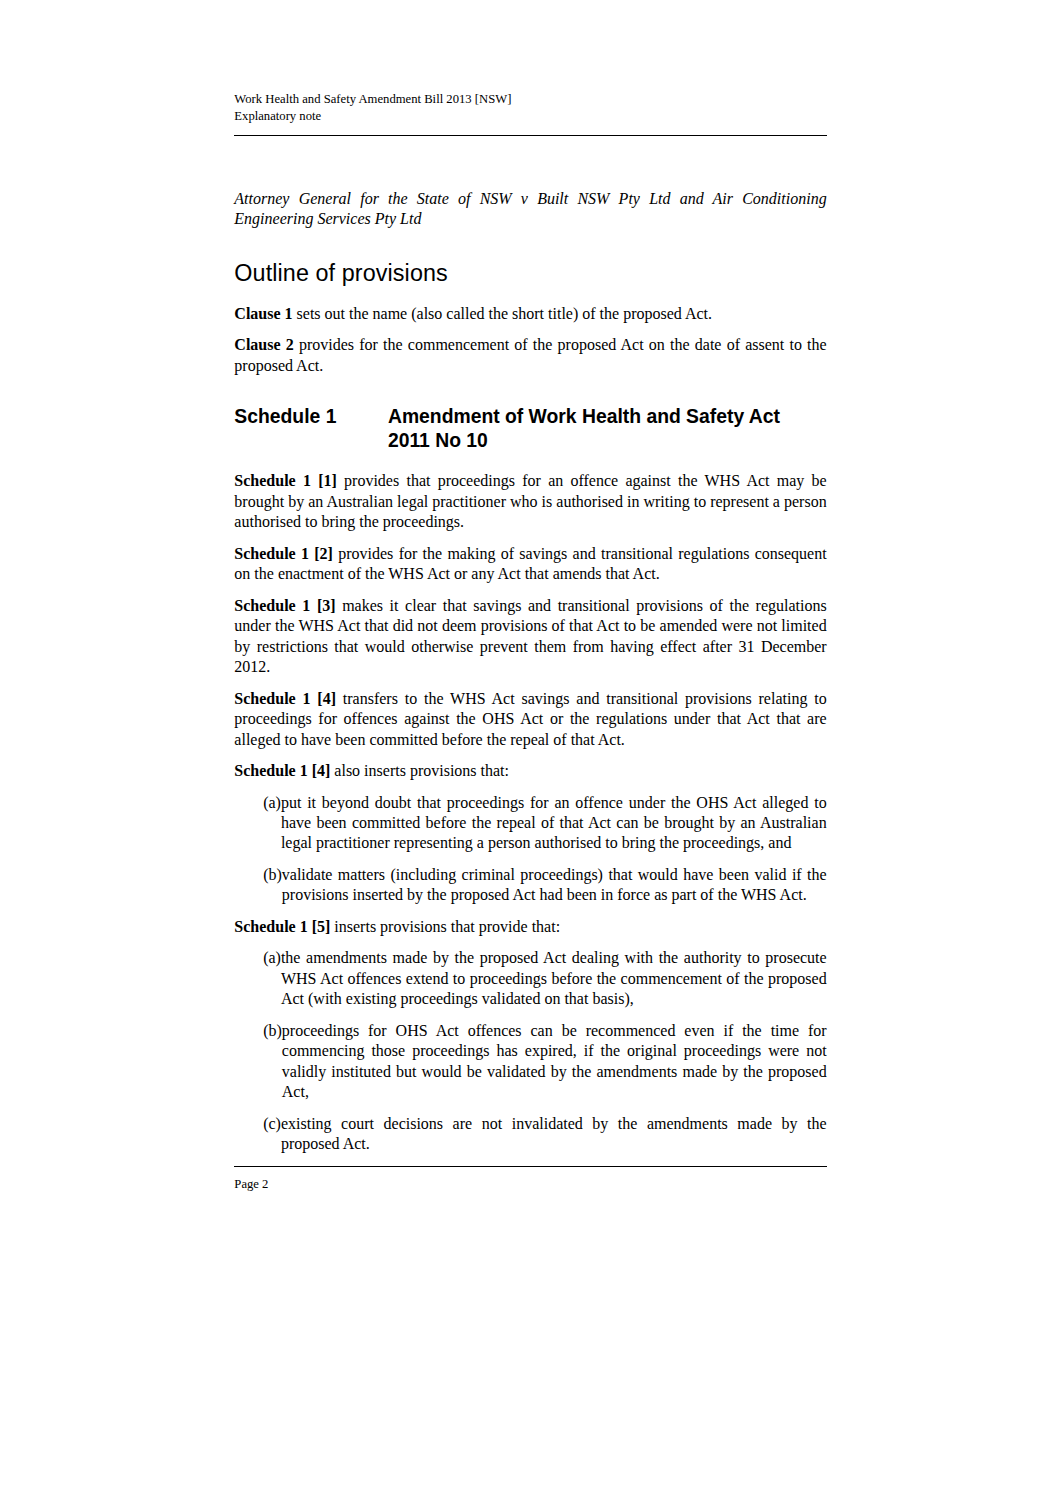Work Health and Safety Amendment Bill 2013 [NSW]
Explanatory note
Attorney General for the State of NSW v Built NSW Pty Ltd and Air Conditioning Engineering Services Pty Ltd
Outline of provisions
Clause 1 sets out the name (also called the short title) of the proposed Act.
Clause 2 provides for the commencement of the proposed Act on the date of assent to the proposed Act.
Schedule 1 Amendment of Work Health and Safety Act 2011 No 10
Schedule 1 [1] provides that proceedings for an offence against the WHS Act may be brought by an Australian legal practitioner who is authorised in writing to represent a person authorised to bring the proceedings.
Schedule 1 [2] provides for the making of savings and transitional regulations consequent on the enactment of the WHS Act or any Act that amends that Act.
Schedule 1 [3] makes it clear that savings and transitional provisions of the regulations under the WHS Act that did not deem provisions of that Act to be amended were not limited by restrictions that would otherwise prevent them from having effect after 31 December 2012.
Schedule 1 [4] transfers to the WHS Act savings and transitional provisions relating to proceedings for offences against the OHS Act or the regulations under that Act that are alleged to have been committed before the repeal of that Act.
Schedule 1 [4] also inserts provisions that:
(a) put it beyond doubt that proceedings for an offence under the OHS Act alleged to have been committed before the repeal of that Act can be brought by an Australian legal practitioner representing a person authorised to bring the proceedings, and
(b) validate matters (including criminal proceedings) that would have been valid if the provisions inserted by the proposed Act had been in force as part of the WHS Act.
Schedule 1 [5] inserts provisions that provide that:
(a) the amendments made by the proposed Act dealing with the authority to prosecute WHS Act offences extend to proceedings before the commencement of the proposed Act (with existing proceedings validated on that basis),
(b) proceedings for OHS Act offences can be recommenced even if the time for commencing those proceedings has expired, if the original proceedings were not validly instituted but would be validated by the amendments made by the proposed Act,
(c) existing court decisions are not invalidated by the amendments made by the proposed Act.
Page 2